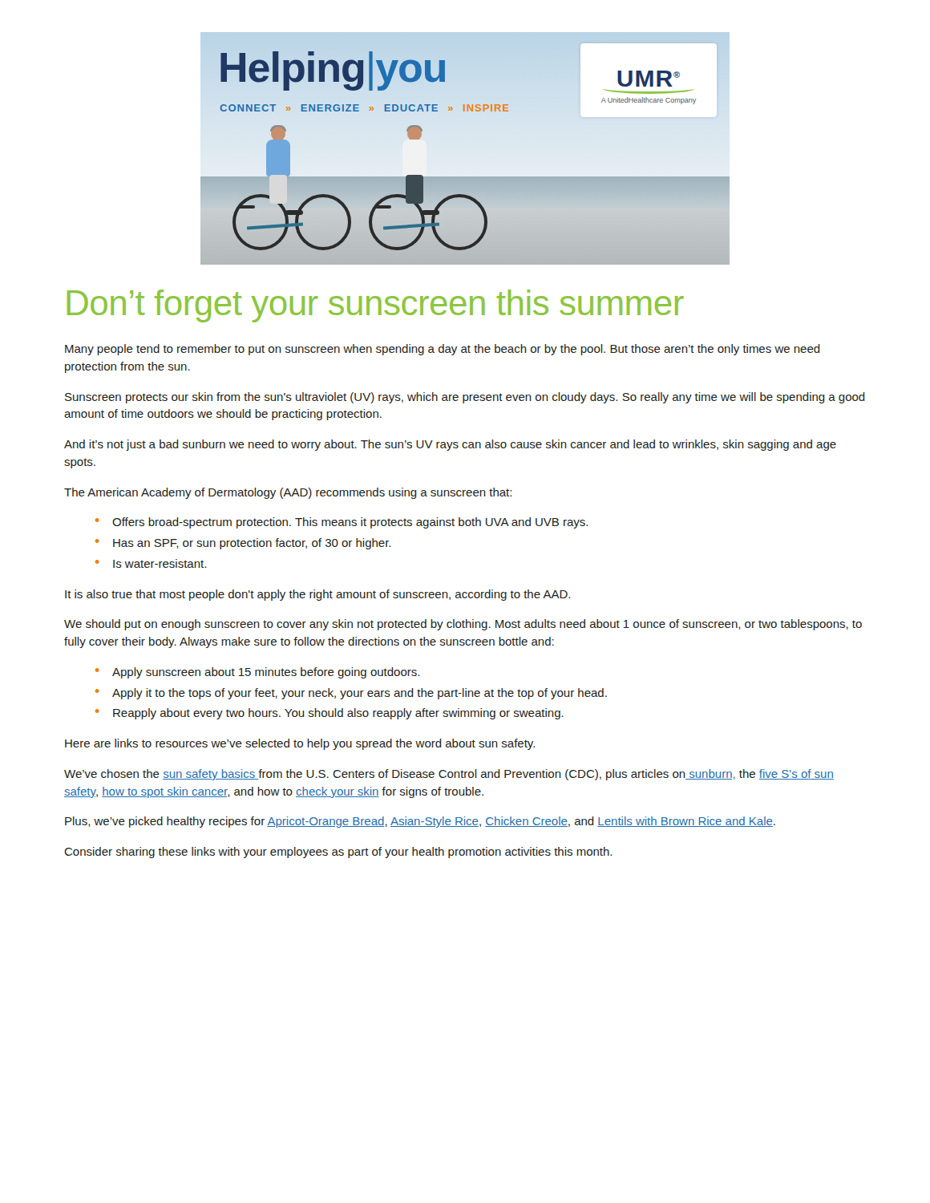Helping|you
CONNECT » ENERGIZE » EDUCATE » INSPIRE
UMR®
A UnitedHealthcare Company
Don’t forget your sunscreen this summer
Many people tend to remember to put on sunscreen when spending a day at the beach or by the pool. But those aren’t the only times we need protection from the sun.
Sunscreen protects our skin from the sun's ultraviolet (UV) rays, which are present even on cloudy days. So really any time we will be spending a good amount of time outdoors we should be practicing protection.
And it’s not just a bad sunburn we need to worry about. The sun’s UV rays can also cause skin cancer and lead to wrinkles, skin sagging and age spots.
The American Academy of Dermatology (AAD) recommends using a sunscreen that:
Offers broad-spectrum protection. This means it protects against both UVA and UVB rays.
Has an SPF, or sun protection factor, of 30 or higher.
Is water-resistant.
It is also true that most people don't apply the right amount of sunscreen, according to the AAD.
We should put on enough sunscreen to cover any skin not protected by clothing. Most adults need about 1 ounce of sunscreen, or two tablespoons, to fully cover their body. Always make sure to follow the directions on the sunscreen bottle and:
Apply sunscreen about 15 minutes before going outdoors.
Apply it to the tops of your feet, your neck, your ears and the part-line at the top of your head.
Reapply about every two hours. You should also reapply after swimming or sweating.
Here are links to resources we’ve selected to help you spread the word about sun safety.
We’ve chosen the sun safety basics from the U.S. Centers of Disease Control and Prevention (CDC), plus articles on sunburn, the five S's of sun safety, how to spot skin cancer, and how to check your skin for signs of trouble.
Plus, we’ve picked healthy recipes for Apricot-Orange Bread, Asian-Style Rice, Chicken Creole, and Lentils with Brown Rice and Kale.
Consider sharing these links with your employees as part of your health promotion activities this month.